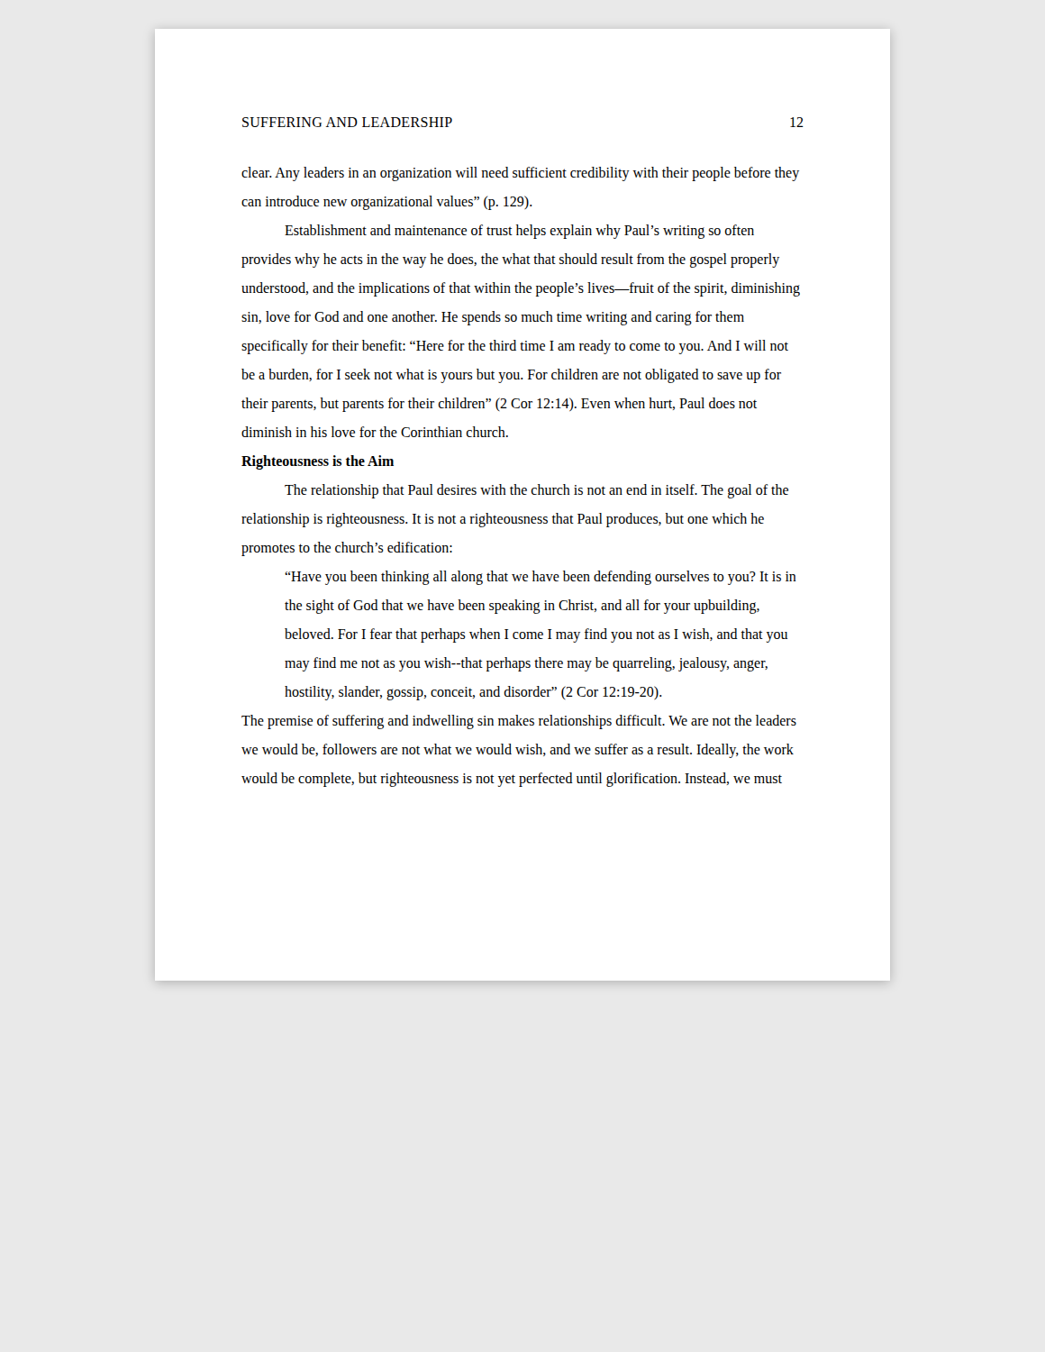Suffering and Leadership 12
clear. Any leaders in an organization will need sufficient credibility with their people before they can introduce new organizational values” (p. 129).
Establishment and maintenance of trust helps explain why Paul’s writing so often provides why he acts in the way he does, the what that should result from the gospel properly understood, and the implications of that within the people’s lives—fruit of the spirit, diminishing sin, love for God and one another. He spends so much time writing and caring for them specifically for their benefit: “Here for the third time I am ready to come to you. And I will not be a burden, for I seek not what is yours but you. For children are not obligated to save up for their parents, but parents for their children” (2 Cor 12:14). Even when hurt, Paul does not diminish in his love for the Corinthian church.
Righteousness is the Aim
The relationship that Paul desires with the church is not an end in itself. The goal of the relationship is righteousness. It is not a righteousness that Paul produces, but one which he promotes to the church’s edification:
“Have you been thinking all along that we have been defending ourselves to you? It is in the sight of God that we have been speaking in Christ, and all for your upbuilding, beloved. For I fear that perhaps when I come I may find you not as I wish, and that you may find me not as you wish--that perhaps there may be quarreling, jealousy, anger, hostility, slander, gossip, conceit, and disorder” (2 Cor 12:19-20).
The premise of suffering and indwelling sin makes relationships difficult. We are not the leaders we would be, followers are not what we would wish, and we suffer as a result. Ideally, the work would be complete, but righteousness is not yet perfected until glorification. Instead, we must